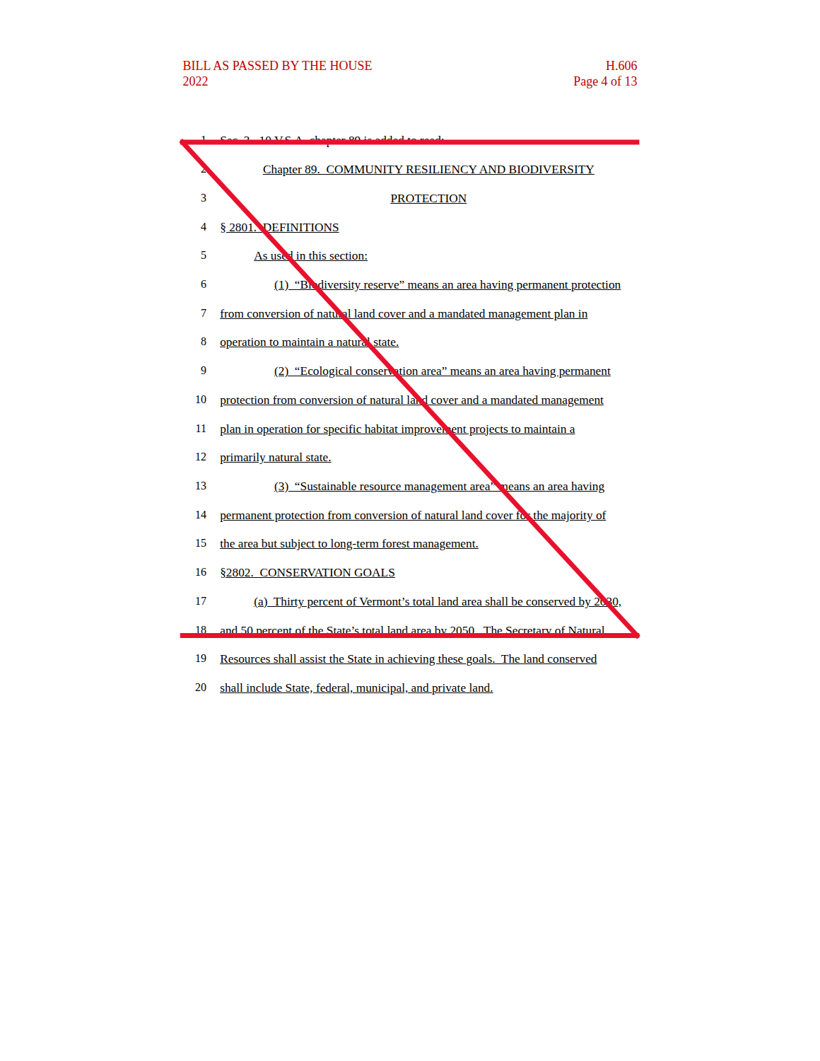BILL AS PASSED BY THE HOUSE
H.606
2022
Page 4 of 13
Sec. 3. 10 V.S.A. chapter 89 is added to read:
Chapter 89. COMMUNITY RESILIENCY AND BIODIVERSITY
PROTECTION
§ 2801. DEFINITIONS
As used in this section:
(1) “Biodiversity reserve” means an area having permanent protection
from conversion of natural land cover and a mandated management plan in
operation to maintain a natural state.
(2) “Ecological conservation area” means an area having permanent
protection from conversion of natural land cover and a mandated management
plan in operation for specific habitat improvement projects to maintain a
primarily natural state.
(3) “Sustainable resource management area” means an area having
permanent protection from conversion of natural land cover for the majority of
the area but subject to long-term forest management.
§2802. CONSERVATION GOALS
(a) Thirty percent of Vermont’s total land area shall be conserved by 2030,
and 50 percent of the State’s total land area by 2050. The Secretary of Natural
Resources shall assist the State in achieving these goals. The land conserved
shall include State, federal, municipal, and private land.